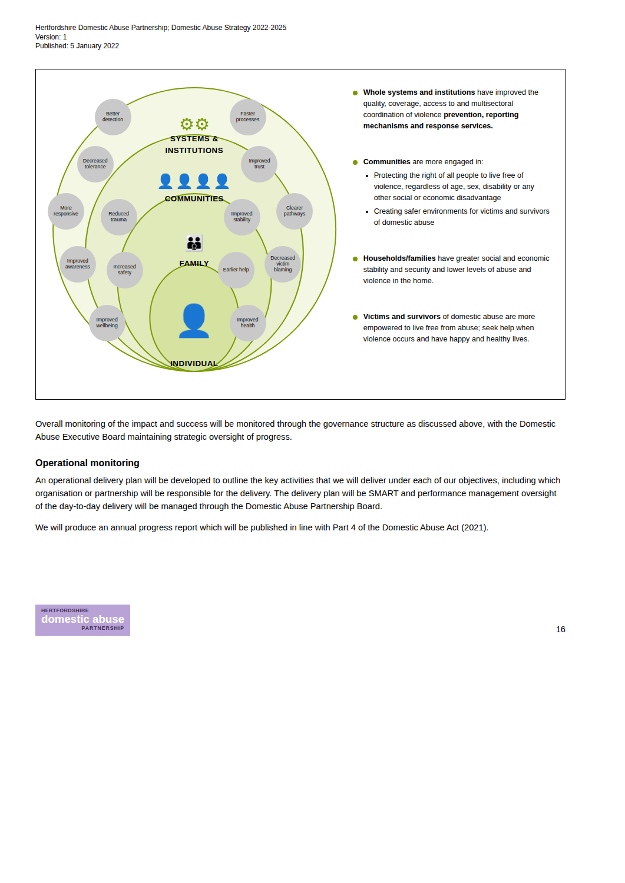Hertfordshire Domestic Abuse Partnership; Domestic Abuse Strategy 2022-2025
Version: 1
Published: 5 January 2022
⚙⚙
SYSTEMS &
INSTITUTIONS
👤👤👤👤
COMMUNITIES
👪
FAMILY
👤
INDIVIDUAL
Better detection
Faster processes
Decreased tolerance
Improved trust
More responsive
Clearer pathways
Reduced trauma
Improved stability
Improved awareness
Decreased victim blaming
Increased safety
Earlier help
Improved wellbeing
Improved health
Whole systems and institutions have improved the quality, coverage, access to and multisectoral coordination of violence prevention, reporting mechanisms and response services.
Communities are more engaged in:
Protecting the right of all people to live free of violence, regardless of age, sex, disability or any other social or economic disadvantage
Creating safer environments for victims and survivors of domestic abuse
Households/families have greater social and economic stability and security and lower levels of abuse and violence in the home.
Victims and survivors of domestic abuse are more empowered to live free from abuse; seek help when violence occurs and have happy and healthy lives.
Overall monitoring of the impact and success will be monitored through the governance structure as discussed above, with the Domestic Abuse Executive Board maintaining strategic oversight of progress.
Operational monitoring
An operational delivery plan will be developed to outline the key activities that we will deliver under each of our objectives, including which organisation or partnership will be responsible for the delivery. The delivery plan will be SMART and performance management oversight of the day-to-day delivery will be managed through the Domestic Abuse Partnership Board.
We will produce an annual progress report which will be published in line with Part 4 of the Domestic Abuse Act (2021).
HERTFORDSHIRE
domestic abuse
PARTNERSHIP
16